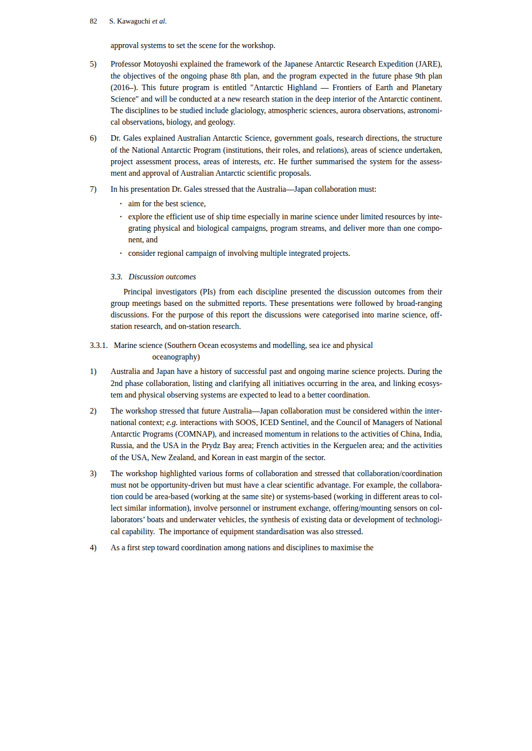82 S. Kawaguchi et al.
approval systems to set the scene for the workshop.
5) Professor Motoyoshi explained the framework of the Japanese Antarctic Research Expedition (JARE), the objectives of the ongoing phase 8th plan, and the program expected in the future phase 9th plan (2016–). This future program is entitled ″Antarctic Highland — Frontiers of Earth and Planetary Science″ and will be conducted at a new research station in the deep interior of the Antarctic continent. The disciplines to be studied include glaciology, atmospheric sciences, aurora observations, astronomical observations, biology, and geology.
6) Dr. Gales explained Australian Antarctic Science, government goals, research directions, the structure of the National Antarctic Program (institutions, their roles, and relations), areas of science undertaken, project assessment process, areas of interests, etc. He further summarised the system for the assessment and approval of Australian Antarctic scientific proposals.
7) In his presentation Dr. Gales stressed that the Australia—Japan collaboration must:
aim for the best science,
explore the efficient use of ship time especially in marine science under limited resources by integrating physical and biological campaigns, program streams, and deliver more than one component, and
consider regional campaign of involving multiple integrated projects.
3.3. Discussion outcomes
Principal investigators (PIs) from each discipline presented the discussion outcomes from their group meetings based on the submitted reports. These presentations were followed by broad-ranging discussions. For the purpose of this report the discussions were categorised into marine science, off-station research, and on-station research.
3.3.1. Marine science (Southern Ocean ecosystems and modelling, sea ice and physical oceanography)
1) Australia and Japan have a history of successful past and ongoing marine science projects. During the 2nd phase collaboration, listing and clarifying all initiatives occurring in the area, and linking ecosystem and physical observing systems are expected to lead to a better coordination.
2) The workshop stressed that future Australia—Japan collaboration must be considered within the international context; e.g. interactions with SOOS, ICED Sentinel, and the Council of Managers of National Antarctic Programs (COMNAP), and increased momentum in relations to the activities of China, India, Russia, and the USA in the Prydz Bay area; French activities in the Kerguelen area; and the activities of the USA, New Zealand, and Korean in east margin of the sector.
3) The workshop highlighted various forms of collaboration and stressed that collaboration/coordination must not be opportunity-driven but must have a clear scientific advantage. For example, the collaboration could be area-based (working at the same site) or systems-based (working in different areas to collect similar information), involve personnel or instrument exchange, offering/mounting sensors on collaborators’ boats and underwater vehicles, the synthesis of existing data or development of technological capability. The importance of equipment standardisation was also stressed.
4) As a first step toward coordination among nations and disciplines to maximise the